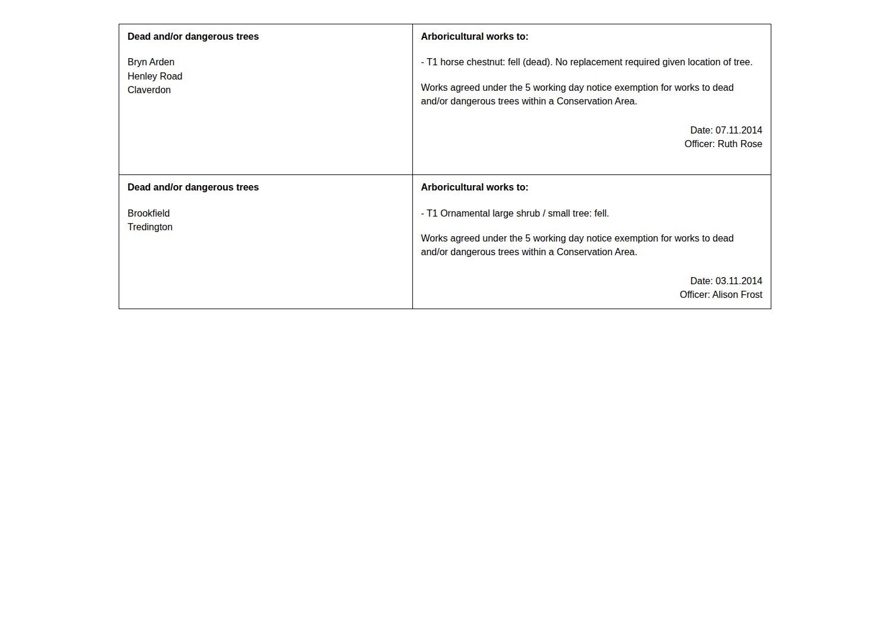| Dead and/or dangerous trees Bryn Arden Henley Road Claverdon | Arboricultural works to: - T1 horse chestnut: fell (dead). No replacement required given location of tree. Works agreed under the 5 working day notice exemption for works to dead and/or dangerous trees within a Conservation Area. Date: 07.11.2014 Officer: Ruth Rose |
| Dead and/or dangerous trees Brookfield Tredington | Arboricultural works to: - T1 Ornamental large shrub / small tree: fell. Works agreed under the 5 working day notice exemption for works to dead and/or dangerous trees within a Conservation Area. Date: 03.11.2014 Officer: Alison Frost |